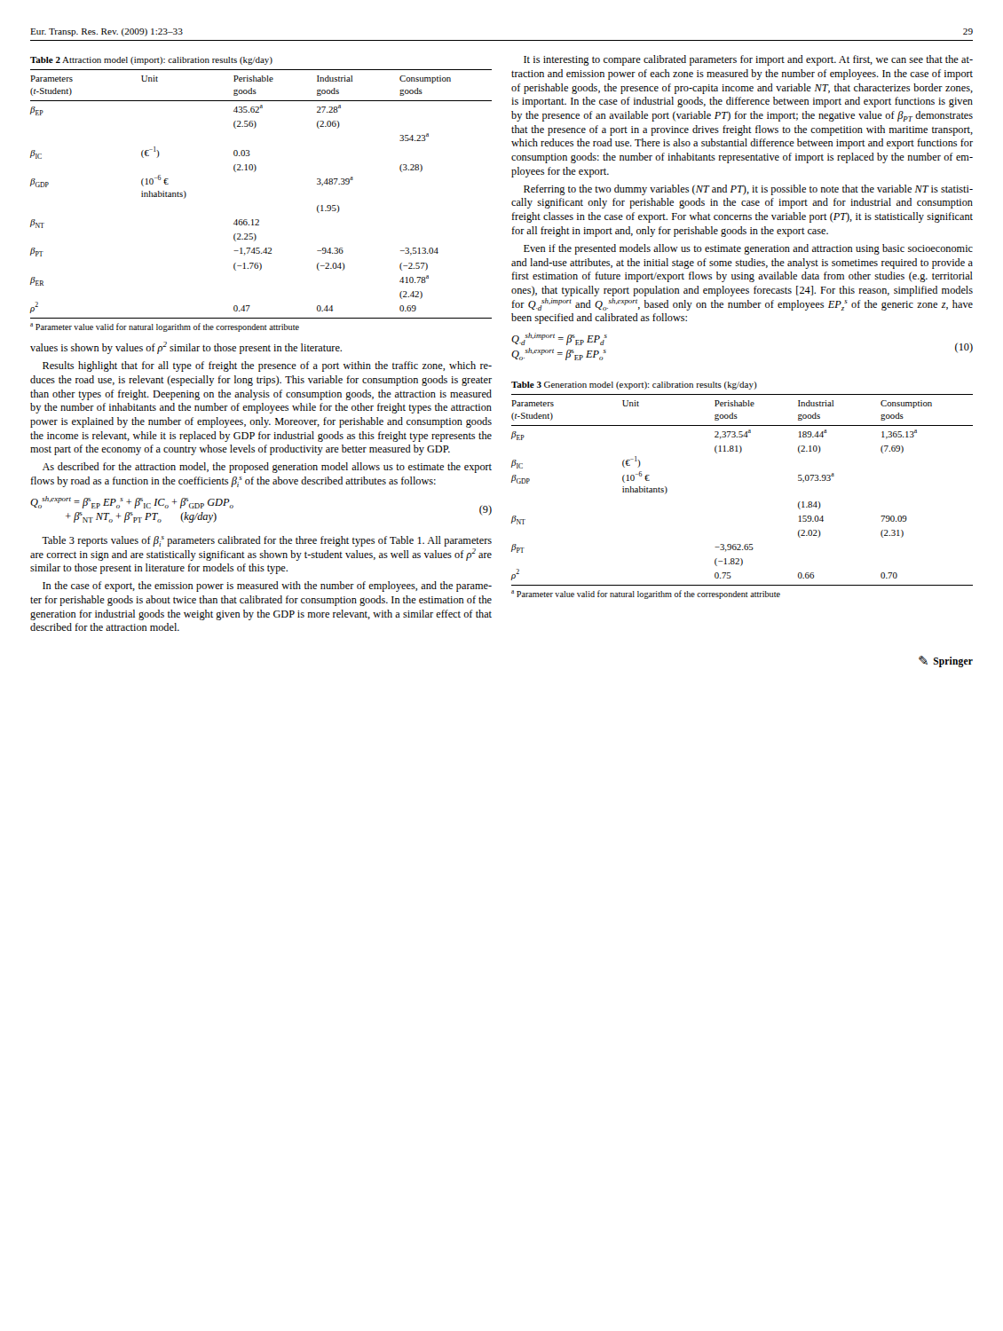Eur. Transp. Res. Rev. (2009) 1:23–33 29
Table 2 Attraction model (import): calibration results (kg/day)
| Parameters ( t -Student) | Unit | Perishable goods | Industrial goods | Consumption goods |
| --- | --- | --- | --- | --- |
| β EP | | 435.62 a | 27.28 a | |
| | | (2.56) | (2.06) | |
| | | | | 354.23 a |
| β IC | (€ −1 ) | 0.03 | | |
| | | (2.10) | | (3.28) |
| β GDP | (10 −6 € inhabitants) | | 3,487.39 a | |
| | | | (1.95) | |
| β NT | | 466.12 | | |
| | | (2.25) | | |
| β PT | | −1,745.42 | −94.36 | −3,513.04 |
| | | (−1.76) | (−2.04) | (−2.57) |
| β ER | | | | 410.78 a |
| | | | | (2.42) |
| ρ 2 | | 0.47 | 0.44 | 0.69 |
a Parameter value valid for natural logarithm of the correspondent attribute
values is shown by values of ρ2 similar to those present in the literature.
Results highlight that for all type of freight the presence of a port within the traffic zone, which reduces the road use, is relevant (especially for long trips). This variable for consumption goods is greater than other types of freight. Deepening on the analysis of consumption goods, the attraction is measured by the number of inhabitants and the number of employees while for the other freight types the attraction power is explained by the number of employees, only. Moreover, for perishable and consumption goods the income is relevant, while it is replaced by GDP for industrial goods as this freight type represents the most part of the economy of a country whose levels of productivity are better measured by GDP.
As described for the attraction model, the proposed generation model allows us to estimate the export flows by road as a function in the coefficients βis of the above described attributes as follows:
Qosh,export = βsEP EPos + βsIC ICo + βsGDP GDPo + βsNT NTo + βsPT PTo (kg/day)
(9)
Table 3 reports values of βis parameters calibrated for the three freight types of Table 1. All parameters are correct in sign and are statistically significant as shown by t-student values, as well as values of ρ2 are similar to those present in literature for models of this type.
In the case of export, the emission power is measured with the number of employees, and the parameter for perishable goods is about twice than that calibrated for consumption goods. In the estimation of the generation for industrial goods the weight given by the GDP is more relevant, with a similar effect of that described for the attraction model.
It is interesting to compare calibrated parameters for import and export. At first, we can see that the attraction and emission power of each zone is measured by the number of employees. In the case of import of perishable goods, the presence of pro-capita income and variable NT, that characterizes border zones, is important. In the case of industrial goods, the difference between import and export functions is given by the presence of an available port (variable PT) for the import; the negative value of βPT demonstrates that the presence of a port in a province drives freight flows to the competition with maritime transport, which reduces the road use. There is also a substantial difference between import and export functions for consumption goods: the number of inhabitants representative of import is replaced by the number of employees for the export.
Referring to the two dummy variables (NT and PT), it is possible to note that the variable NT is statistically significant only for perishable goods in the case of import and for industrial and consumption freight classes in the case of export. For what concerns the variable port (PT), it is statistically significant for all freight in import and, only for perishable goods in the export case.
Even if the presented models allow us to estimate generation and attraction using basic socioeconomic and land-use attributes, at the initial stage of some studies, the analyst is sometimes required to provide a first estimation of future import/export flows by using available data from other studies (e.g. territorial ones), that typically report population and employees forecasts [24]. For this reason, simplified models for Q·dsh,import and Qo·sh,export, based only on the number of employees EPzs of the generic zone z, have been specified and calibrated as follows:
Q·dsh,import = βsEP EPds Qo·sh,export = βsEP EPos
(10)
Table 3 Generation model (export): calibration results (kg/day)
| Parameters ( t -Student) | Unit | Perishable goods | Industrial goods | Consumption goods |
| --- | --- | --- | --- | --- |
| β EP | | 2,373.54 a | 189.44 a | 1,365.13 a |
| | | (11.81) | (2.10) | (7.69) |
| β IC | (€ −1 ) | | | |
| β GDP | (10 −6 € inhabitants) | | 5,073.93 a | |
| | | | (1.84) | |
| β NT | | | 159.04 | 790.09 |
| | | | (2.02) | (2.31) |
| β PT | | −3,962.65 | | |
| | | (−1.82) | | |
| ρ 2 | | 0.75 | 0.66 | 0.70 |
a Parameter value valid for natural logarithm of the correspondent attribute
✎Springer